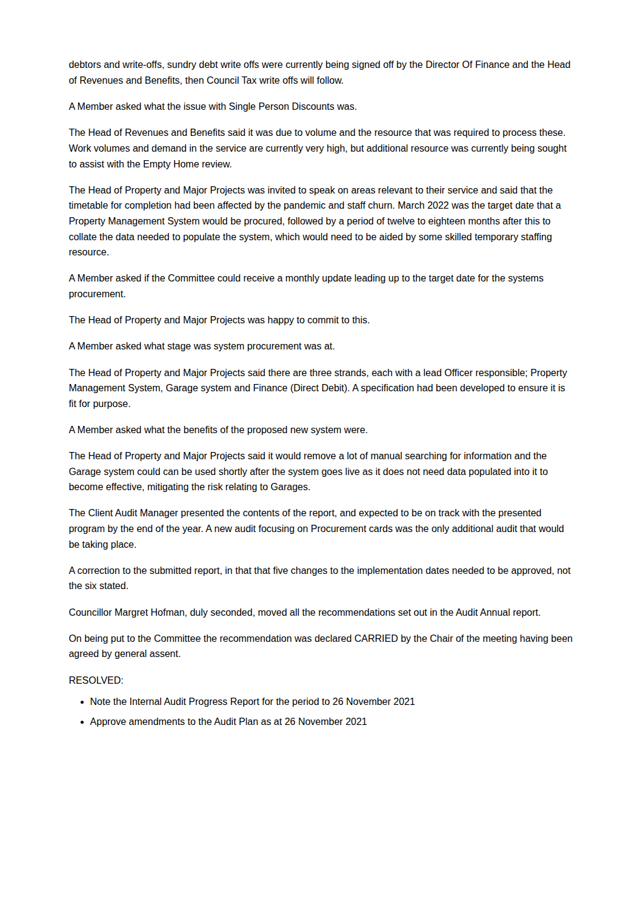debtors and write-offs, sundry debt write offs were currently being signed off by the Director Of Finance and the Head of Revenues and Benefits, then Council Tax write offs will follow.
A Member asked what the issue with Single Person Discounts was.
The Head of Revenues and Benefits said it was due to volume and the resource that was required to process these. Work volumes and demand in the service are currently very high, but additional resource was currently being sought to assist with the Empty Home review.
The Head of Property and Major Projects was invited to speak on areas relevant to their service and said that the timetable for completion had been affected by the pandemic and staff churn. March 2022 was the target date that a Property Management System would be procured, followed by a period of twelve to eighteen months after this to collate the data needed to populate the system, which would need to be aided by some skilled temporary staffing resource.
A Member asked if the Committee could receive a monthly update leading up to the target date for the systems procurement.
The Head of Property and Major Projects was happy to commit to this.
A Member asked what stage was system procurement was at.
The Head of Property and Major Projects said there are three strands, each with a lead Officer responsible; Property Management System, Garage system and Finance (Direct Debit). A specification had been developed to ensure it is fit for purpose.
A Member asked what the benefits of the proposed new system were.
The Head of Property and Major Projects said it would remove a lot of manual searching for information and the Garage system could can be used shortly after the system goes live as it does not need data populated into it to become effective, mitigating the risk relating to Garages.
The Client Audit Manager presented the contents of the report, and expected to be on track with the presented program by the end of the year. A new audit focusing on Procurement cards was the only additional audit that would be taking place.
A correction to the submitted report, in that that five changes to the implementation dates needed to be approved, not the six stated.
Councillor Margret Hofman, duly seconded, moved all the recommendations set out in the Audit Annual report.
On being put to the Committee the recommendation was declared CARRIED by the Chair of the meeting having been agreed by general assent.
RESOLVED:
Note the Internal Audit Progress Report for the period to 26 November 2021
Approve amendments to the Audit Plan as at 26 November 2021